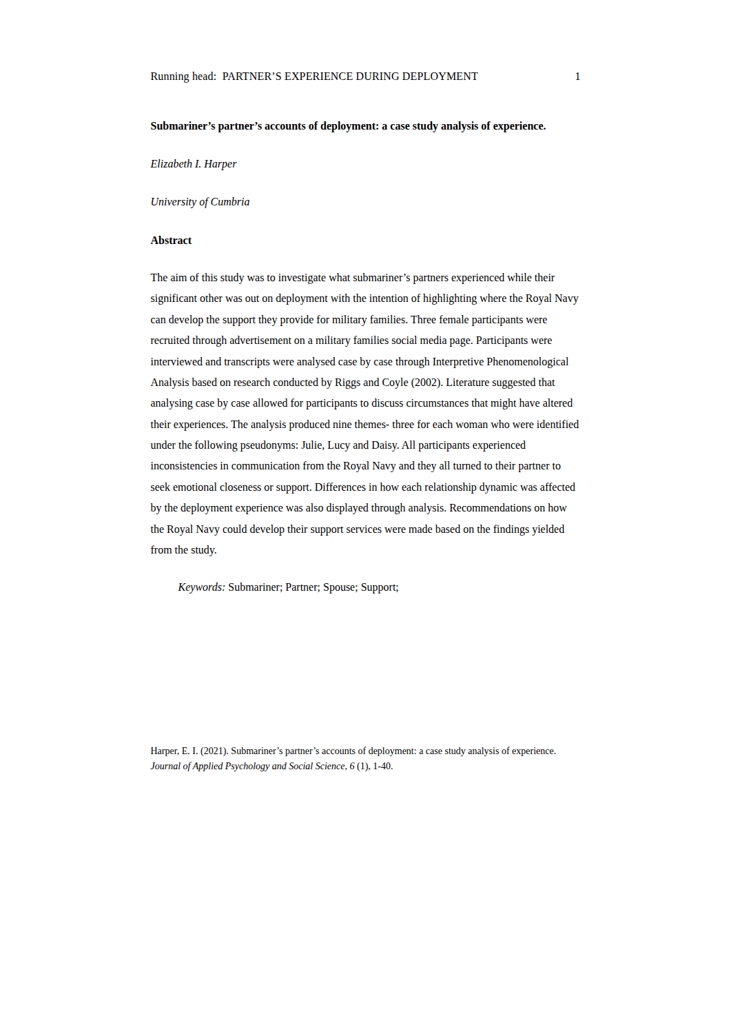Running head: PARTNER’S EXPERIENCE DURING DEPLOYMENT 1
Submariner’s partner’s accounts of deployment: a case study analysis of experience.
Elizabeth I. Harper
University of Cumbria
Abstract
The aim of this study was to investigate what submariner’s partners experienced while their significant other was out on deployment with the intention of highlighting where the Royal Navy can develop the support they provide for military families. Three female participants were recruited through advertisement on a military families social media page. Participants were interviewed and transcripts were analysed case by case through Interpretive Phenomenological Analysis based on research conducted by Riggs and Coyle (2002). Literature suggested that analysing case by case allowed for participants to discuss circumstances that might have altered their experiences. The analysis produced nine themes- three for each woman who were identified under the following pseudonyms: Julie, Lucy and Daisy. All participants experienced inconsistencies in communication from the Royal Navy and they all turned to their partner to seek emotional closeness or support. Differences in how each relationship dynamic was affected by the deployment experience was also displayed through analysis. Recommendations on how the Royal Navy could develop their support services were made based on the findings yielded from the study.
Keywords: Submariner; Partner; Spouse; Support;
Harper, E. I. (2021). Submariner’s partner’s accounts of deployment: a case study analysis of experience.
Journal of Applied Psychology and Social Science, 6 (1), 1-40.